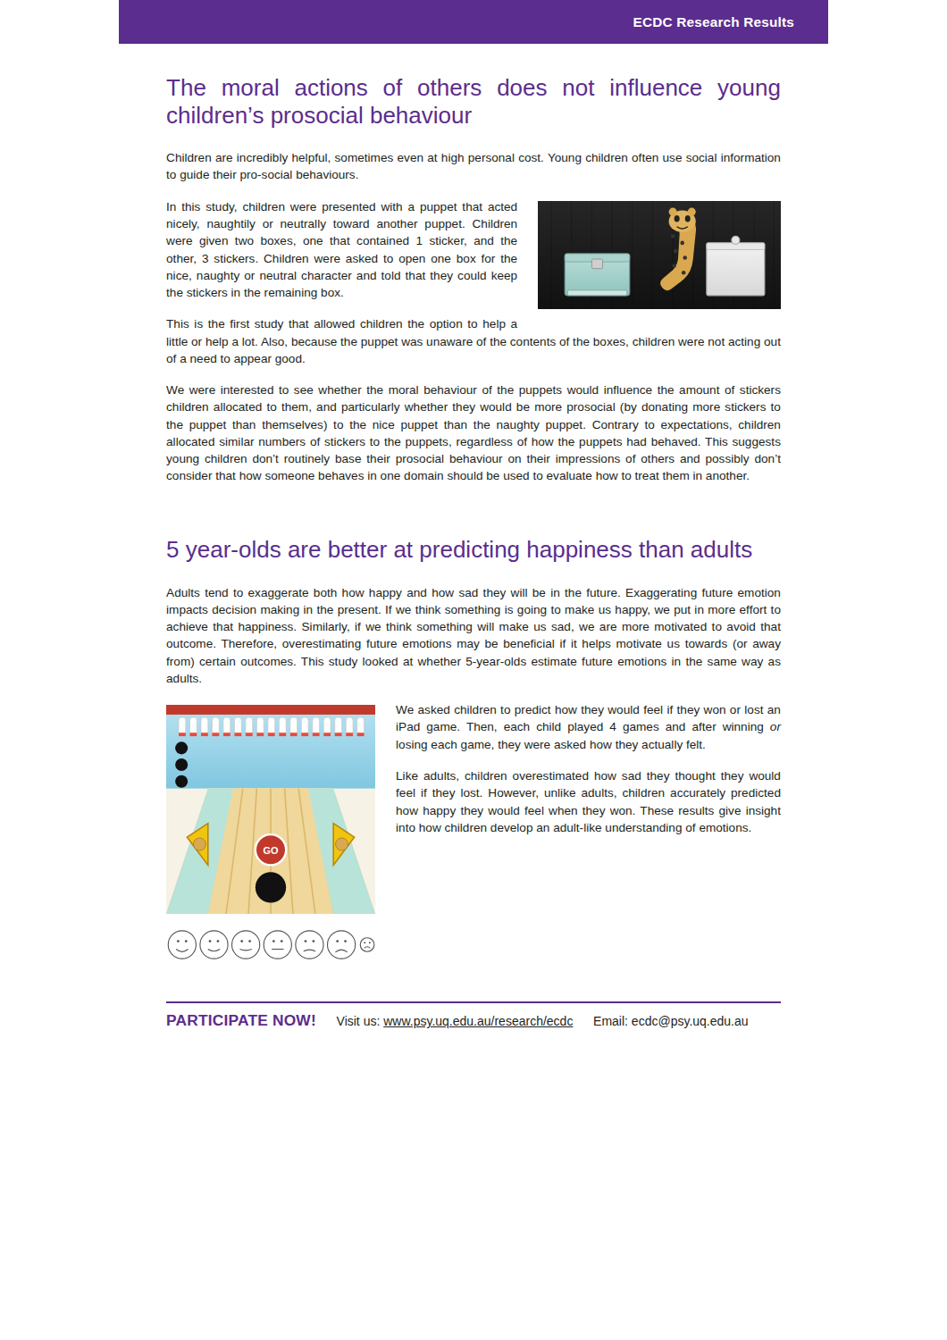ECDC Research Results
The moral actions of others does not influence young children’s prosocial behaviour
Children are incredibly helpful, sometimes even at high personal cost. Young children often use social information to guide their pro-social behaviours.
In this study, children were presented with a puppet that acted nicely, naughtily or neutrally toward another puppet. Children were given two boxes, one that contained 1 sticker, and the other, 3 stickers. Children were asked to open one box for the nice, naughty or neutral character and told that they could keep the stickers in the remaining box.
This is the first study that allowed children the option to help a little or help a lot. Also, because the puppet was unaware of the contents of the boxes, children were not acting out of a need to appear good.
We were interested to see whether the moral behaviour of the puppets would influence the amount of stickers children allocated to them, and particularly whether they would be more prosocial (by donating more stickers to the puppet than themselves) to the nice puppet than the naughty puppet. Contrary to expectations, children allocated similar numbers of stickers to the puppets, regardless of how the puppets had behaved. This suggests young children don’t routinely base their prosocial behaviour on their impressions of others and possibly don’t consider that how someone behaves in one domain should be used to evaluate how to treat them in another.
5 year-olds are better at predicting happiness than adults
Adults tend to exaggerate both how happy and how sad they will be in the future. Exaggerating future emotion impacts decision making in the present. If we think something is going to make us happy, we put in more effort to achieve that happiness. Similarly, if we think something will make us sad, we are more motivated to avoid that outcome. Therefore, overestimating future emotions may be beneficial if it helps motivate us towards (or away from) certain outcomes. This study looked at whether 5-year-olds estimate future emotions in the same way as adults.
We asked children to predict how they would feel if they won or lost an iPad game. Then, each child played 4 games and after winning or losing each game, they were asked how they actually felt.
Like adults, children overestimated how sad they thought they would feel if they lost. However, unlike adults, children accurately predicted how happy they would feel when they won. These results give insight into how children develop an adult-like understanding of emotions.
PARTICIPATE NOW! Visit us: www.psy.uq.edu.au/research/ecdc Email: ecdc@psy.uq.edu.au